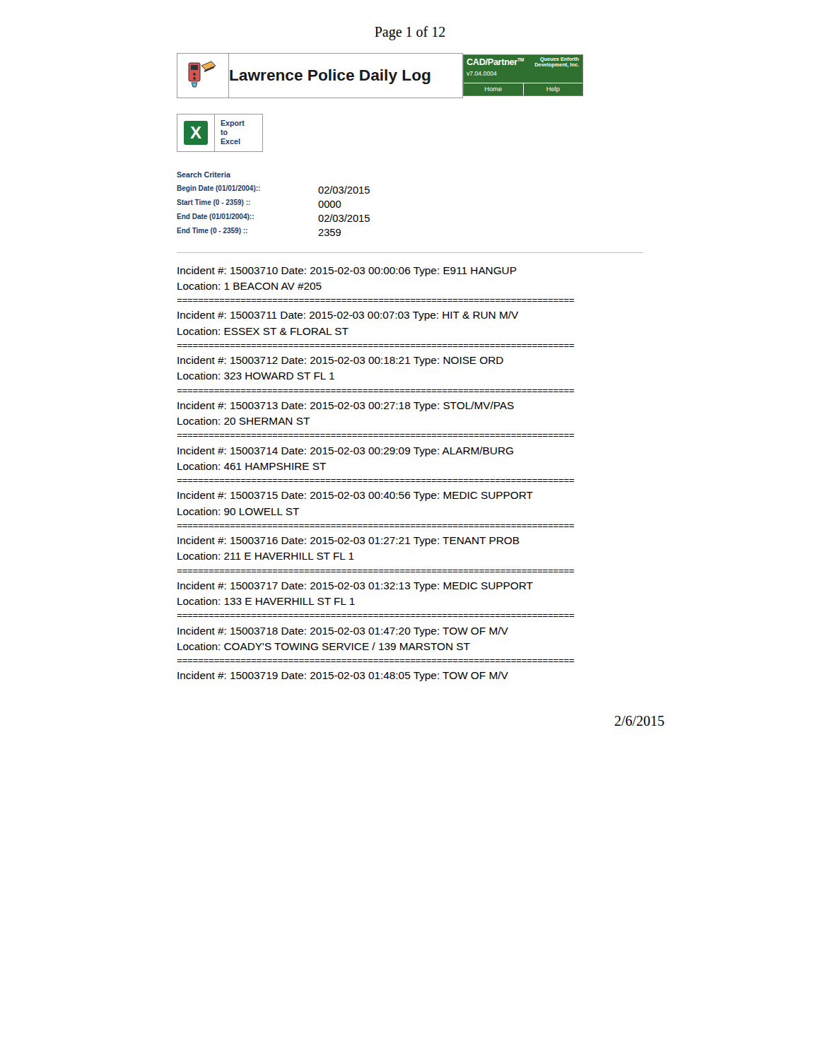Page 1 of 12
| | Lawrence Police Daily Log | CAD/Partner TM Queues Enforth Development, Inc. v7.04.0004 Home Help |
X
Export
to
Excel
Search Criteria
| Begin Date (01/01/2004):: | 02/03/2015 |
| Start Time (0 - 2359) :: | 0000 |
| End Date (01/01/2004):: | 02/03/2015 |
| End Time (0 - 2359) :: | 2359 |
Incident #: 15003710 Date: 2015-02-03 00:00:06 Type: E911 HANGUP
Location: 1 BEACON AV #205
=========================================================================== Incident #: 15003711 Date: 2015-02-03 00:07:03 Type: HIT & RUN M/V
Location: ESSEX ST & FLORAL ST
=========================================================================== Incident #: 15003712 Date: 2015-02-03 00:18:21 Type: NOISE ORD
Location: 323 HOWARD ST FL 1
=========================================================================== Incident #: 15003713 Date: 2015-02-03 00:27:18 Type: STOL/MV/PAS
Location: 20 SHERMAN ST
=========================================================================== Incident #: 15003714 Date: 2015-02-03 00:29:09 Type: ALARM/BURG
Location: 461 HAMPSHIRE ST
=========================================================================== Incident #: 15003715 Date: 2015-02-03 00:40:56 Type: MEDIC SUPPORT
Location: 90 LOWELL ST
=========================================================================== Incident #: 15003716 Date: 2015-02-03 01:27:21 Type: TENANT PROB
Location: 211 E HAVERHILL ST FL 1
=========================================================================== Incident #: 15003717 Date: 2015-02-03 01:32:13 Type: MEDIC SUPPORT
Location: 133 E HAVERHILL ST FL 1
=========================================================================== Incident #: 15003718 Date: 2015-02-03 01:47:20 Type: TOW OF M/V
Location: COADY'S TOWING SERVICE / 139 MARSTON ST
=========================================================================== Incident #: 15003719 Date: 2015-02-03 01:48:05 Type: TOW OF M/V
2/6/2015